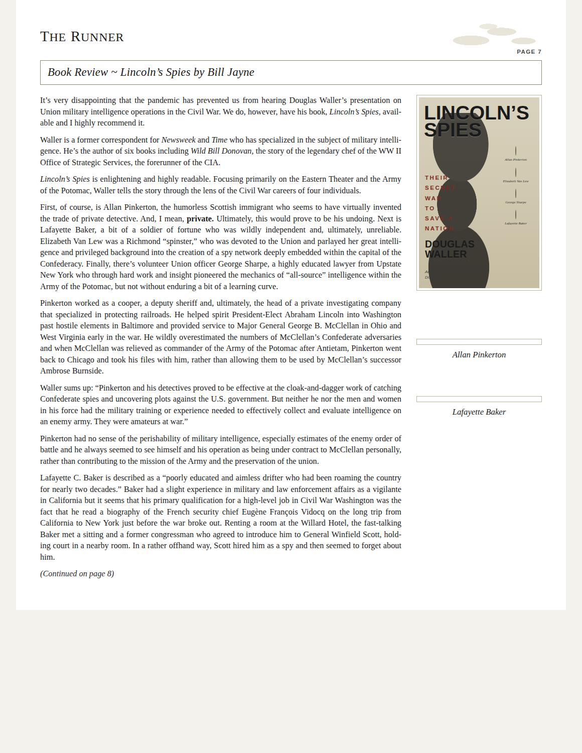The Runner
Page 7
Book Review ~ Lincoln’s Spies by Bill Jayne
It’s very disappointing that the pandemic has prevented us from hearing Douglas Waller’s presentation on Union military intelligence operations in the Civil War. We do, however, have his book, Lincoln’s Spies, available and I highly recommend it.
Waller is a former correspondent for Newsweek and Time who has specialized in the subject of military intelligence. He’s the author of six books including Wild Bill Donovan, the story of the legendary chef of the WW II Office of Strategic Services, the forerunner of the CIA.
Lincoln’s Spies is enlightening and highly readable. Focusing primarily on the Eastern Theater and the Army of the Potomac, Waller tells the story through the lens of the Civil War careers of four individuals.
First, of course, is Allan Pinkerton, the humorless Scottish immigrant who seems to have virtually invented the trade of private detective. And, I mean, private. Ultimately, this would prove to be his undoing. Next is Lafayette Baker, a bit of a soldier of fortune who was wildly independent and, ultimately, unreliable. Elizabeth Van Lew was a Richmond “spinster,” who was devoted to the Union and parlayed her great intelligence and privileged background into the creation of a spy network deeply embedded within the capital of the Confederacy. Finally, there’s volunteer Union officer George Sharpe, a highly educated lawyer from Upstate New York who through hard work and insight pioneered the mechanics of “all-source” intelligence within the Army of the Potomac, but not without enduring a bit of a learning curve.
Pinkerton worked as a cooper, a deputy sheriff and, ultimately, the head of a private investigating company that specialized in protecting railroads. He helped spirit President-Elect Abraham Lincoln into Washington past hostile elements in Baltimore and provided service to Major General George B. McClellan in Ohio and West Virginia early in the war. He wildly overestimated the numbers of McClellan’s Confederate adversaries and when McClellan was relieved as commander of the Army of the Potomac after Antietam, Pinkerton went back to Chicago and took his files with him, rather than allowing them to be used by McClellan’s successor Ambrose Burnside.
Waller sums up: “Pinkerton and his detectives proved to be effective at the cloak-and-dagger work of catching Confederate spies and uncovering plots against the U.S. government. But neither he nor the men and women in his force had the military training or experience needed to effectively collect and evaluate intelligence on an enemy army. They were amateurs at war.”
Pinkerton had no sense of the perishability of military intelligence, especially estimates of the enemy order of battle and he always seemed to see himself and his operation as being under contract to McClellan personally, rather than contributing to the mission of the Army and the preservation of the union.
Lafayette C. Baker is described as a “poorly educated and aimless drifter who had been roaming the country for nearly two decades.” Baker had a slight experience in military and law enforcement affairs as a vigilante in California but it seems that his primary qualification for a high-level job in Civil War Washington was the fact that he read a biography of the French security chief Eugène François Vidocq on the long trip from California to New York just before the war broke out. Renting a room at the Willard Hotel, the fast-talking Baker met a sitting and a former congressman who agreed to introduce him to General Winfield Scott, holding court in a nearby room. In a rather offhand way, Scott hired him as a spy and then seemed to forget about him.
(Continued on page 8)
LINCOLN’S SPIES
Their
Secret
War
to
Save a
Nation
Allan Pinkerton
Elizabeth Van Lew
George Sharpe
Lafayette Baker
DOUGLAS WALLER
Author of Disciples and Wild Bill Donovan
Allan Pinkerton
Lafayette Baker